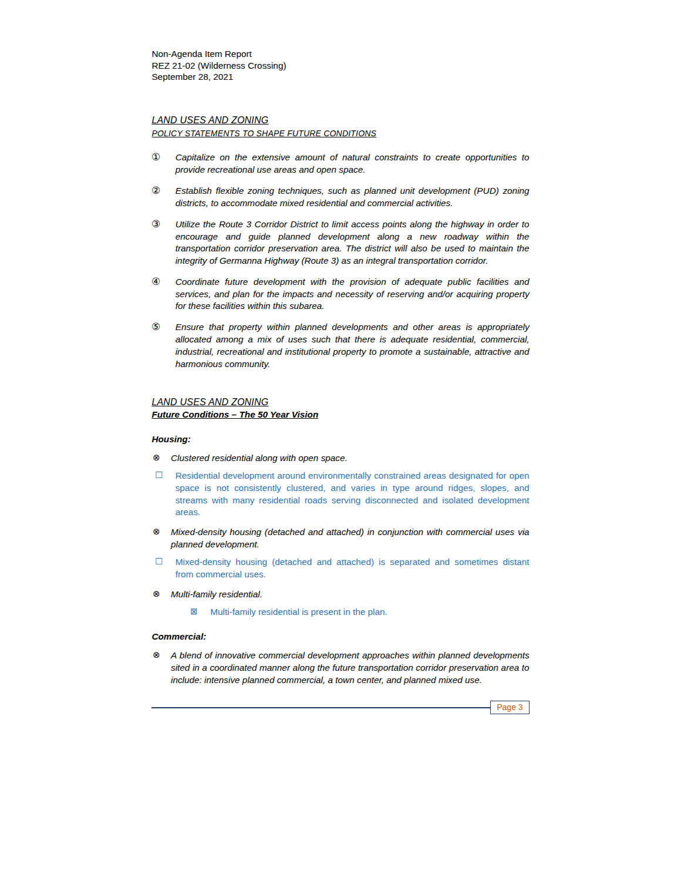Non-Agenda Item Report
REZ 21-02 (Wilderness Crossing)
September 28, 2021
Land Uses and Zoning
Policy Statements to Shape Future Conditions
① Capitalize on the extensive amount of natural constraints to create opportunities to provide recreational use areas and open space.
② Establish flexible zoning techniques, such as planned unit development (PUD) zoning districts, to accommodate mixed residential and commercial activities.
③ Utilize the Route 3 Corridor District to limit access points along the highway in order to encourage and guide planned development along a new roadway within the transportation corridor preservation area. The district will also be used to maintain the integrity of Germanna Highway (Route 3) as an integral transportation corridor.
④ Coordinate future development with the provision of adequate public facilities and services, and plan for the impacts and necessity of reserving and/or acquiring property for these facilities within this subarea.
⑤ Ensure that property within planned developments and other areas is appropriately allocated among a mix of uses such that there is adequate residential, commercial, industrial, recreational and institutional property to promote a sustainable, attractive and harmonious community.
Land Uses and Zoning
Future Conditions – The 50 Year Vision
Housing:
⊗Clustered residential along with open space.
☐Residential development around environmentally constrained areas designated for open space is not consistently clustered, and varies in type around ridges, slopes, and streams with many residential roads serving disconnected and isolated development areas.
⊗Mixed-density housing (detached and attached) in conjunction with commercial uses via planned development.
☐Mixed-density housing (detached and attached) is separated and sometimes distant from commercial uses.
⊗Multi-family residential.
⊠Multi-family residential is present in the plan.
Commercial:
⊗A blend of innovative commercial development approaches within planned developments sited in a coordinated manner along the future transportation corridor preservation area to include: intensive planned commercial, a town center, and planned mixed use.
Page 3